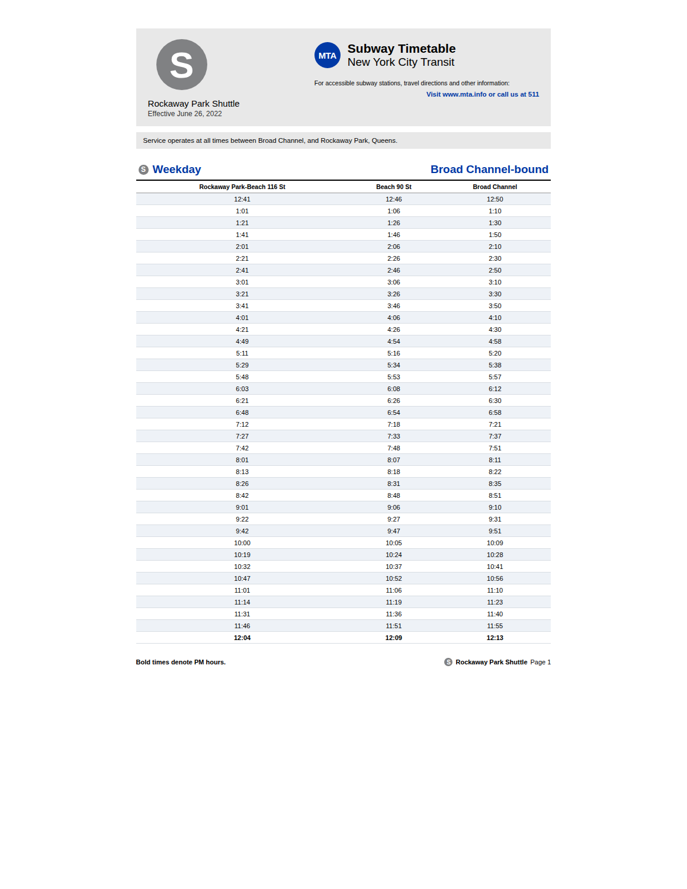S
Rockaway Park Shuttle
Effective June 26, 2022
MTA
Subway Timetable
New York City Transit
For accessible subway stations, travel directions and other information: Visit www.mta.info or call us at 511
Service operates at all times between Broad Channel, and Rockaway Park, Queens.
S Weekday
Broad Channel-bound
| Rockaway Park-Beach 116 St | Beach 90 St | Broad Channel |
| --- | --- | --- |
| 12:41 | 12:46 | 12:50 |
| 1:01 | 1:06 | 1:10 |
| 1:21 | 1:26 | 1:30 |
| 1:41 | 1:46 | 1:50 |
| 2:01 | 2:06 | 2:10 |
| 2:21 | 2:26 | 2:30 |
| 2:41 | 2:46 | 2:50 |
| 3:01 | 3:06 | 3:10 |
| 3:21 | 3:26 | 3:30 |
| 3:41 | 3:46 | 3:50 |
| 4:01 | 4:06 | 4:10 |
| 4:21 | 4:26 | 4:30 |
| 4:49 | 4:54 | 4:58 |
| 5:11 | 5:16 | 5:20 |
| 5:29 | 5:34 | 5:38 |
| 5:48 | 5:53 | 5:57 |
| 6:03 | 6:08 | 6:12 |
| 6:21 | 6:26 | 6:30 |
| 6:48 | 6:54 | 6:58 |
| 7:12 | 7:18 | 7:21 |
| 7:27 | 7:33 | 7:37 |
| 7:42 | 7:48 | 7:51 |
| 8:01 | 8:07 | 8:11 |
| 8:13 | 8:18 | 8:22 |
| 8:26 | 8:31 | 8:35 |
| 8:42 | 8:48 | 8:51 |
| 9:01 | 9:06 | 9:10 |
| 9:22 | 9:27 | 9:31 |
| 9:42 | 9:47 | 9:51 |
| 10:00 | 10:05 | 10:09 |
| 10:19 | 10:24 | 10:28 |
| 10:32 | 10:37 | 10:41 |
| 10:47 | 10:52 | 10:56 |
| 11:01 | 11:06 | 11:10 |
| 11:14 | 11:19 | 11:23 |
| 11:31 | 11:36 | 11:40 |
| 11:46 | 11:51 | 11:55 |
| 12:04 | 12:09 | 12:13 |
Bold times denote PM hours.
S Rockaway Park Shuttle Page 1